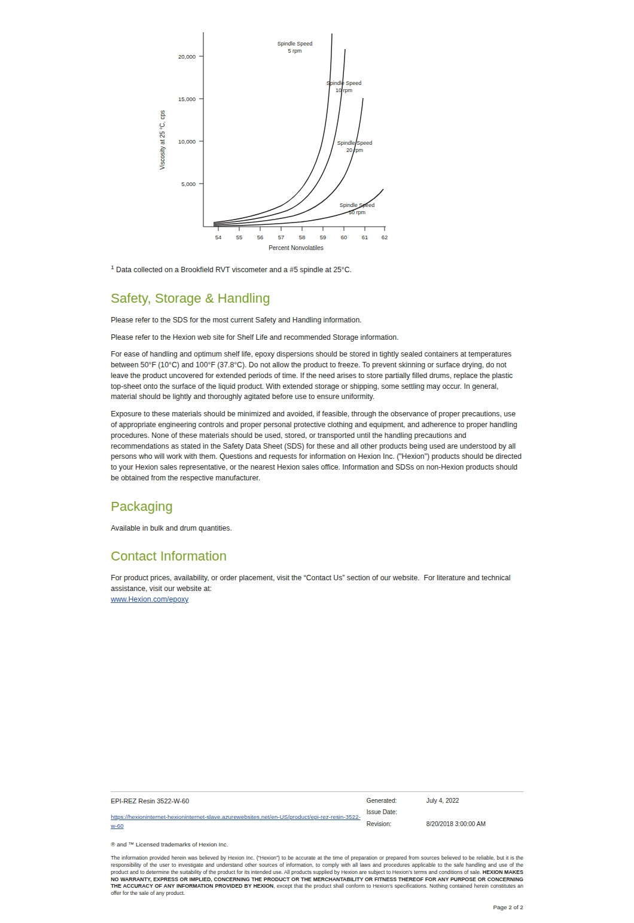20,000 15,000 10,000 5,000 Viscosity at 25 °C, cps 54 55 56 57 58 59 60 61 62 Percent Nonvolatiles Spindle Speed 5 rpm Spindle Speed 10 rpm Spindle Speed 20 rpm Spindle Speed 50 rpm
1 Data collected on a Brookfield RVT viscometer and a #5 spindle at 25°C.
Safety, Storage & Handling
Please refer to the SDS for the most current Safety and Handling information.
Please refer to the Hexion web site for Shelf Life and recommended Storage information.
For ease of handling and optimum shelf life, epoxy dispersions should be stored in tightly sealed containers at temperatures between 50°F (10°C) and 100°F (37.8°C). Do not allow the product to freeze. To prevent skinning or surface drying, do not leave the product uncovered for extended periods of time. If the need arises to store partially filled drums, replace the plastic top-sheet onto the surface of the liquid product. With extended storage or shipping, some settling may occur. In general, material should be lightly and thoroughly agitated before use to ensure uniformity.
Exposure to these materials should be minimized and avoided, if feasible, through the observance of proper precautions, use of appropriate engineering controls and proper personal protective clothing and equipment, and adherence to proper handling procedures. None of these materials should be used, stored, or transported until the handling precautions and recommendations as stated in the Safety Data Sheet (SDS) for these and all other products being used are understood by all persons who will work with them. Questions and requests for information on Hexion Inc. ("Hexion") products should be directed to your Hexion sales representative, or the nearest Hexion sales office. Information and SDSs on non-Hexion products should be obtained from the respective manufacturer.
Packaging
Available in bulk and drum quantities.
Contact Information
For product prices, availability, or order placement, visit the “Contact Us” section of our website. For literature and technical assistance, visit our website at:
www.Hexion.com/epoxy
| EPI-REZ Resin 3522-W-60 https://hexioninternet-hexioninternet-slave.azurewebsites.net/en-US/product/epi-rez-resin-3522-w-60 | / Generated: / July 4, 2022 / / Issue Date: / / / Revision: / 8/20/2018 3:00:00 AM / |
® and ™ Licensed trademarks of Hexion Inc.
The information provided herein was believed by Hexion Inc. (“Hexion”) to be accurate at the time of preparation or prepared from sources believed to be reliable, but it is the responsibility of the user to investigate and understand other sources of information, to comply with all laws and procedures applicable to the safe handling and use of the product and to determine the suitability of the product for its intended use. All products supplied by Hexion are subject to Hexion’s terms and conditions of sale. HEXION MAKES NO WARRANTY, EXPRESS OR IMPLIED, CONCERNING THE PRODUCT OR THE MERCHANTABILITY OR FITNESS THEREOF FOR ANY PURPOSE OR CONCERNING THE ACCURACY OF ANY INFORMATION PROVIDED BY HEXION, except that the product shall conform to Hexion’s specifications. Nothing contained herein constitutes an offer for the sale of any product.
Page 2 of 2